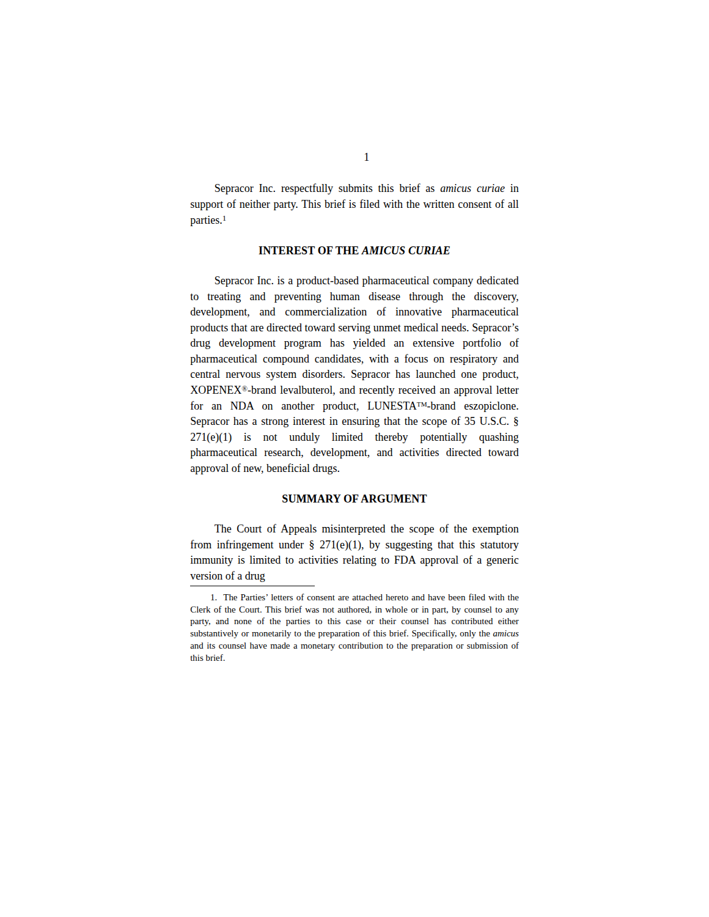1
Sepracor Inc. respectfully submits this brief as amicus curiae in support of neither party. This brief is filed with the written consent of all parties.1
INTEREST OF THE AMICUS CURIAE
Sepracor Inc. is a product-based pharmaceutical company dedicated to treating and preventing human disease through the discovery, development, and commercialization of innovative pharmaceutical products that are directed toward serving unmet medical needs. Sepracor’s drug development program has yielded an extensive portfolio of pharmaceutical compound candidates, with a focus on respiratory and central nervous system disorders. Sepracor has launched one product, XOPENEX®-brand levalbuterol, and recently received an approval letter for an NDA on another product, LUNESTATM-brand eszopiclone. Sepracor has a strong interest in ensuring that the scope of 35 U.S.C. § 271(e)(1) is not unduly limited thereby potentially quashing pharmaceutical research, development, and activities directed toward approval of new, beneficial drugs.
SUMMARY OF ARGUMENT
The Court of Appeals misinterpreted the scope of the exemption from infringement under § 271(e)(1), by suggesting that this statutory immunity is limited to activities relating to FDA approval of a generic version of a drug
1. The Parties’ letters of consent are attached hereto and have been filed with the Clerk of the Court. This brief was not authored, in whole or in part, by counsel to any party, and none of the parties to this case or their counsel has contributed either substantively or monetarily to the preparation of this brief. Specifically, only the amicus and its counsel have made a monetary contribution to the preparation or submission of this brief.